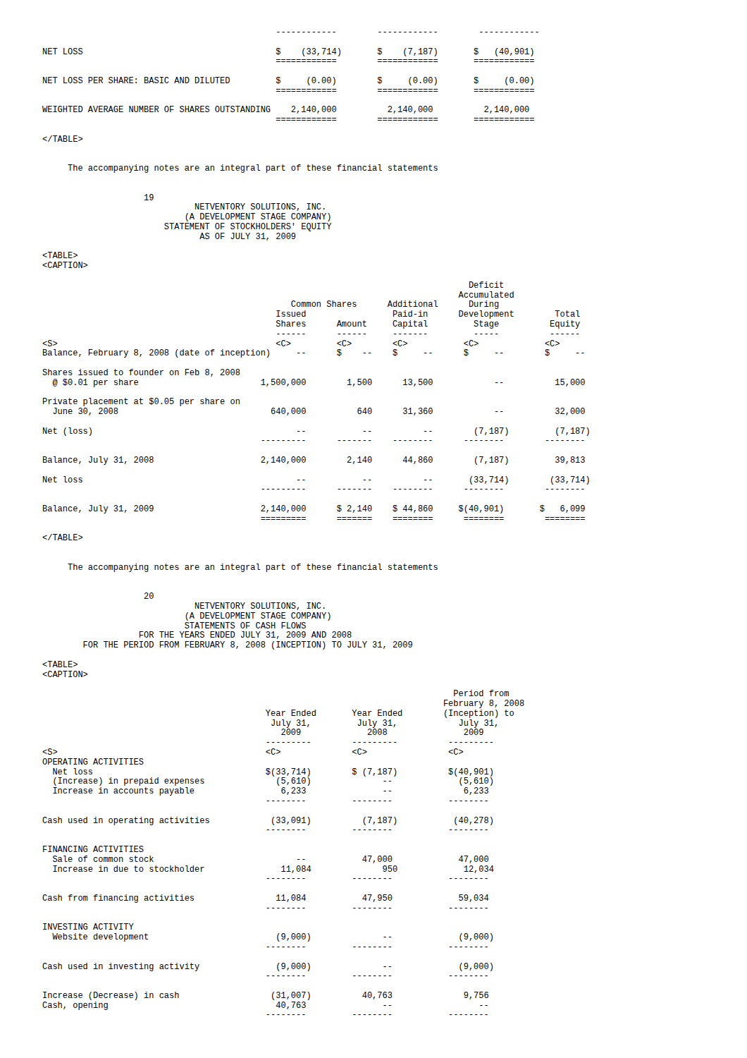------------        ------------        ------------

NET LOSS                                      $    (33,714)       $    (7,187)       $   (40,901)
                                              ============        ============       ============

NET LOSS PER SHARE: BASIC AND DILUTED         $     (0.00)        $     (0.00)       $     (0.00)
                                              ============        ============       ============

WEIGHTED AVERAGE NUMBER OF SHARES OUTSTANDING    2,140,000          2,140,000          2,140,000
                                              ============        ============       ============

</TABLE>


     The accompanying notes are an integral part of these financial statements


                    19
                              NETVENTORY SOLUTIONS, INC.
                            (A DEVELOPMENT STAGE COMPANY)
                        STATEMENT OF STOCKHOLDERS' EQUITY
                               AS OF JULY 31, 2009

<TABLE>
<CAPTION>

                                                                                    Deficit
                                                                                  Accumulated
                                                 Common Shares      Additional      During
                                              Issued                 Paid-in      Development        Total
                                              Shares      Amount     Capital         Stage          Equity
                                              ------      ------     -------         -----          ------
<S>                                           <C>         <C>        <C>           <C>             <C>
Balance, February 8, 2008 (date of inception)     --      $    --    $     --      $     --        $     --

Shares issued to founder on Feb 8, 2008
  @ $0.01 per share                        1,500,000        1,500      13,500            --          15,000

Private placement at $0.05 per share on
  June 30, 2008                              640,000          640      31,360            --          32,000

Net (loss)                                        --           --          --        (7,187)         (7,187)
                                           ---------      -------    --------      --------        --------

Balance, July 31, 2008                     2,140,000        2,140      44,860        (7,187)         39,813

Net loss                                          --           --          --       (33,714)        (33,714)
                                           ---------      -------    --------      --------        --------

Balance, July 31, 2009                     2,140,000      $ 2,140    $ 44,860     $(40,901)       $   6,099
                                           =========      =======    ========      ========        ========

</TABLE>


     The accompanying notes are an integral part of these financial statements


                    20
                              NETVENTORY SOLUTIONS, INC.
                            (A DEVELOPMENT STAGE COMPANY)
                            STATEMENTS OF CASH FLOWS
                   FOR THE YEARS ENDED JULY 31, 2009 AND 2008
        FOR THE PERIOD FROM FEBRUARY 8, 2008 (INCEPTION) TO JULY 31, 2009

<TABLE>
<CAPTION>

                                                                                 Period from
                                                                               February 8, 2008
                                            Year Ended       Year Ended        (Inception) to
                                             July 31,         July 31,            July 31,
                                               2009             2008               2009
                                            ---------        ---------          ---------
<S>                                         <C>              <C>                <C>
OPERATING ACTIVITIES
  Net loss                                  $(33,714)        $ (7,187)          $(40,901)
  (Increase) in prepaid expenses              (5,610)              --             (5,610)
  Increase in accounts payable                 6,233               --              6,233
                                            --------         --------           --------

Cash used in operating activities            (33,091)          (7,187)           (40,278)
                                            --------         --------           --------

FINANCING ACTIVITIES
  Sale of common stock                            --           47,000             47,000
  Increase in due to stockholder               11,084              950             12,034
                                            --------         --------           --------

Cash from financing activities                11,084           47,950             59,034
                                            --------         --------           --------

INVESTING ACTIVITY
  Website development                         (9,000)              --             (9,000)
                                            --------         --------           --------

Cash used in investing activity               (9,000)              --             (9,000)
                                            --------         --------           --------

Increase (Decrease) in cash                  (31,007)          40,763              9,756
Cash, opening                                 40,763               --                 --
                                            --------         --------           --------